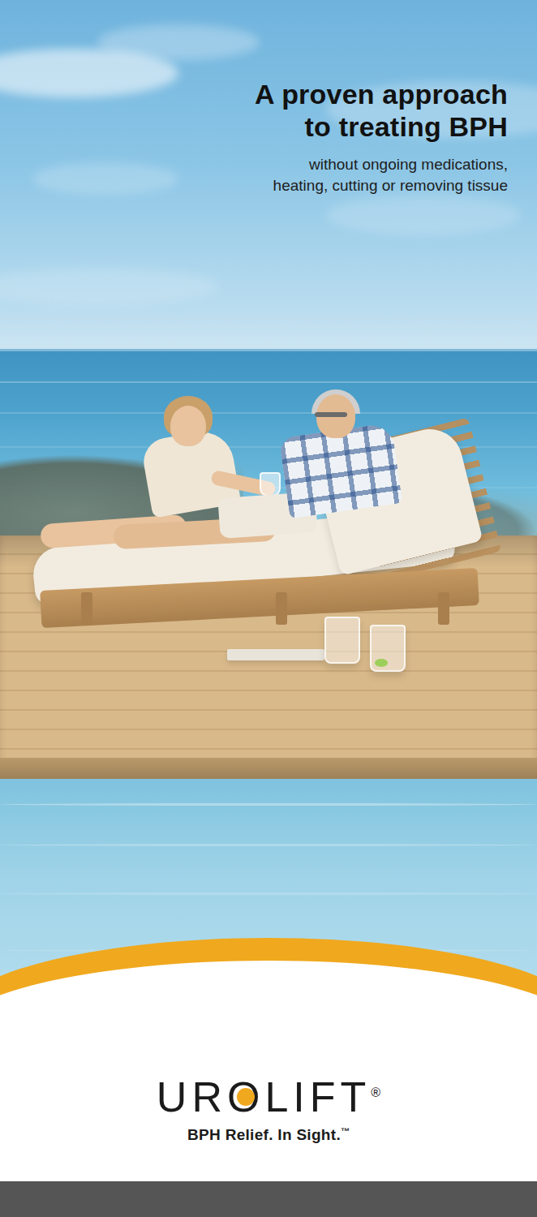A proven approach
to treating BPH
without ongoing medications,
heating, cutting or removing tissue
UROLIFT®
BPH Relief. In Sight.™
UroLift. BPH Relief. In Sight. A proven approach to treating BPH without ongoing medications, heating, cutting or removing tissue.